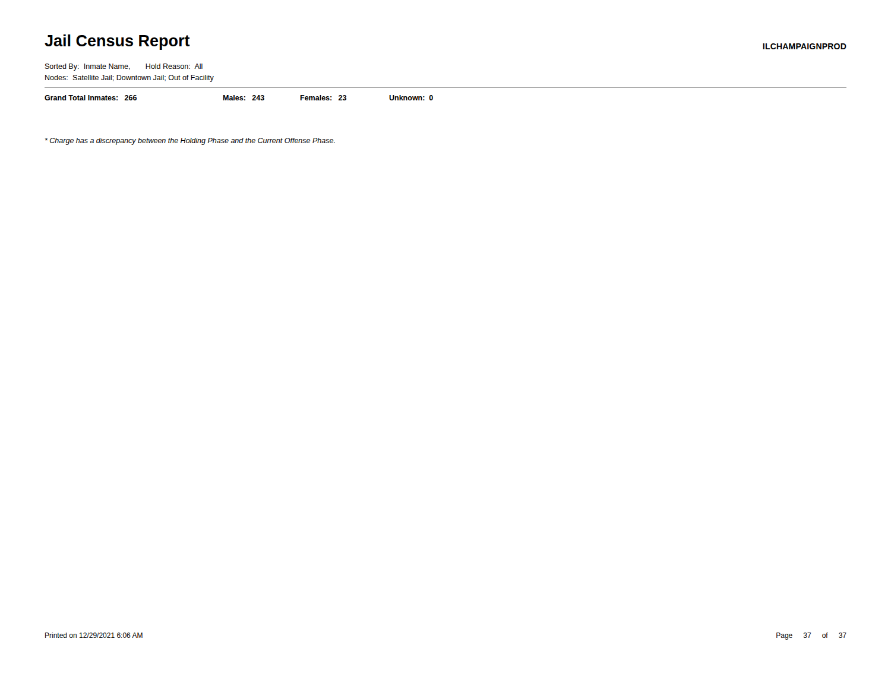ILCHAMPAIGNPROD
Jail Census Report
Sorted By: Inmate Name, Hold Reason: All
Nodes: Satellite Jail; Downtown Jail; Out of Facility
Grand Total Inmates: 266
Males: 243
Females: 23
Unknown: 0
* Charge has a discrepancy between the Holding Phase and the Current Offense Phase.
Printed on 12/29/2021 6:06 AM
Page37 of 37